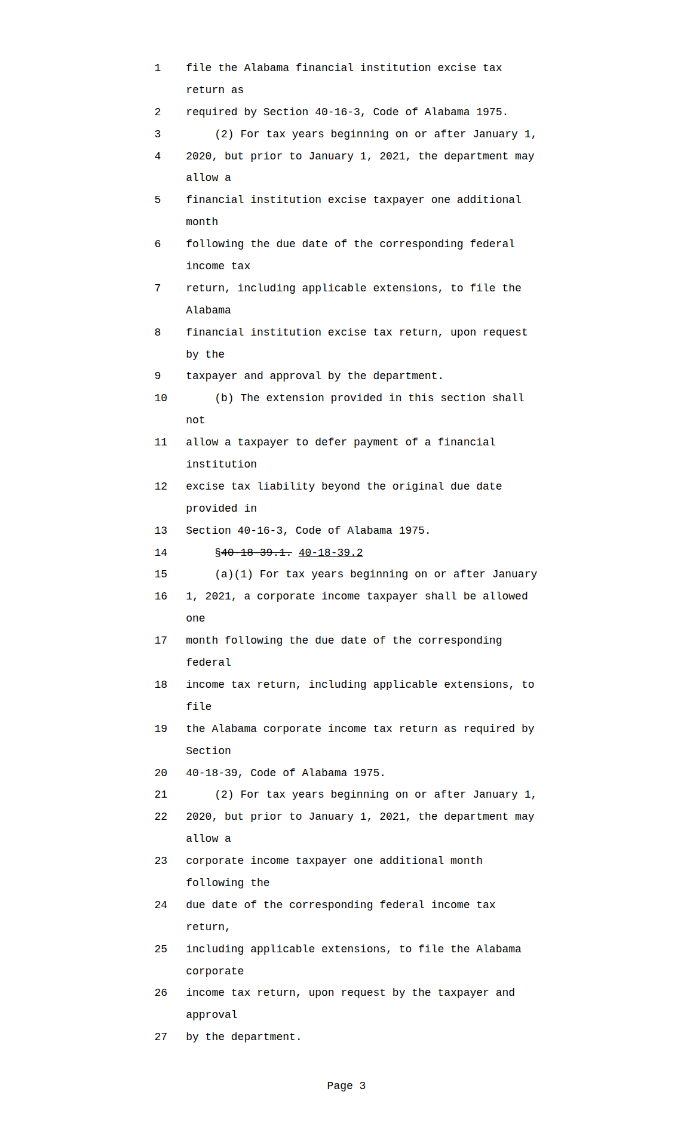| 1 | file the Alabama financial institution excise tax return as |
| 2 | required by Section 40-16-3, Code of Alabama 1975. |
| 3 | (2) For tax years beginning on or after January 1, |
| 4 | 2020, but prior to January 1, 2021, the department may allow a |
| 5 | financial institution excise taxpayer one additional month |
| 6 | following the due date of the corresponding federal income tax |
| 7 | return, including applicable extensions, to file the Alabama |
| 8 | financial institution excise tax return, upon request by the |
| 9 | taxpayer and approval by the department. |
| 10 | (b) The extension provided in this section shall not |
| 11 | allow a taxpayer to defer payment of a financial institution |
| 12 | excise tax liability beyond the original due date provided in |
| 13 | Section 40-16-3, Code of Alabama 1975. |
| 14 | § 40-18-39.1. 40-18-39.2 |
| 15 | (a)(1) For tax years beginning on or after January |
| 16 | 1, 2021, a corporate income taxpayer shall be allowed one |
| 17 | month following the due date of the corresponding federal |
| 18 | income tax return, including applicable extensions, to file |
| 19 | the Alabama corporate income tax return as required by Section |
| 20 | 40-18-39, Code of Alabama 1975. |
| 21 | (2) For tax years beginning on or after January 1, |
| 22 | 2020, but prior to January 1, 2021, the department may allow a |
| 23 | corporate income taxpayer one additional month following the |
| 24 | due date of the corresponding federal income tax return, |
| 25 | including applicable extensions, to file the Alabama corporate |
| 26 | income tax return, upon request by the taxpayer and approval |
| 27 | by the department. |
Page 3